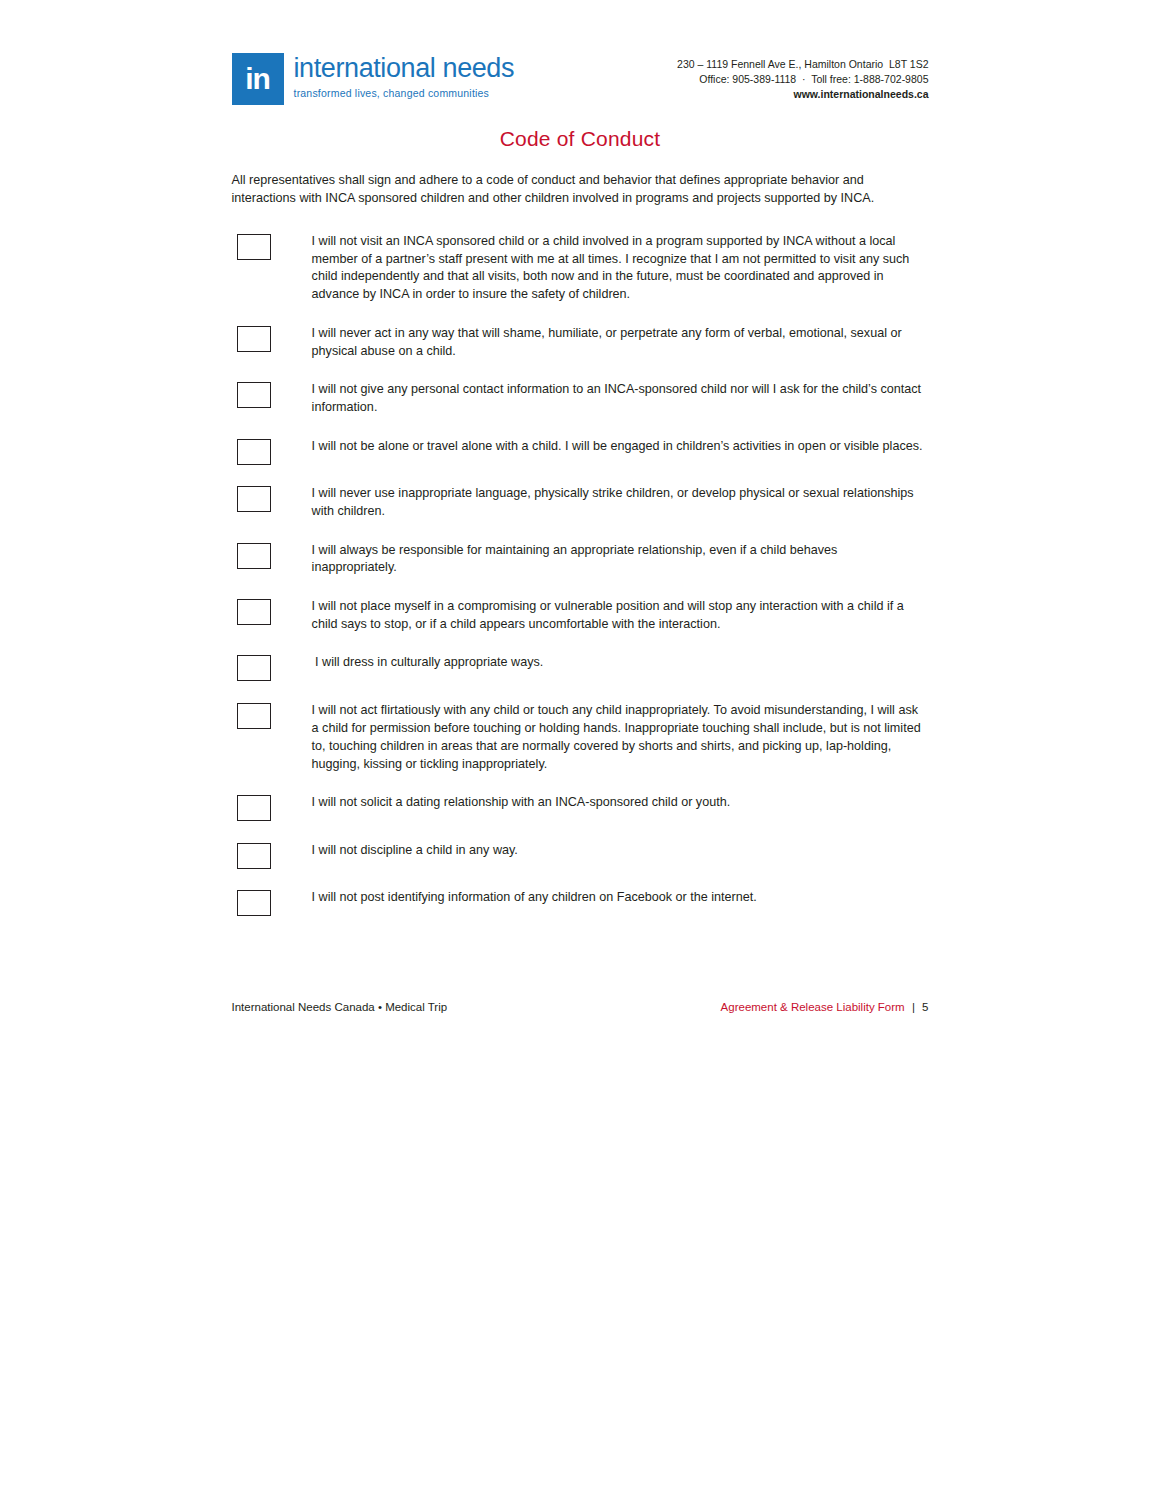in
international needs
transformed lives, changed communities
230 – 1119 Fennell Ave E., Hamilton Ontario L8T 1S2
Office: 905-389-1118 · Toll free: 1-888-702-9805
www.internationalneeds.ca
Code of Conduct
All representatives shall sign and adhere to a code of conduct and behavior that defines appropriate behavior and interactions with INCA sponsored children and other children involved in programs and projects supported by INCA.
I will not visit an INCA sponsored child or a child involved in a program supported by INCA without a local member of a partner’s staff present with me at all times. I recognize that I am not permitted to visit any such child independently and that all visits, both now and in the future, must be coordinated and approved in advance by INCA in order to insure the safety of children.
I will never act in any way that will shame, humiliate, or perpetrate any form of verbal, emotional, sexual or physical abuse on a child.
I will not give any personal contact information to an INCA-sponsored child nor will I ask for the child’s contact information.
I will not be alone or travel alone with a child. I will be engaged in children’s activities in open or visible places.
I will never use inappropriate language, physically strike children, or develop physical or sexual relationships with children.
I will always be responsible for maintaining an appropriate relationship, even if a child behaves inappropriately.
I will not place myself in a compromising or vulnerable position and will stop any interaction with a child if a child says to stop, or if a child appears uncomfortable with the interaction.
I will dress in culturally appropriate ways.
I will not act flirtatiously with any child or touch any child inappropriately. To avoid misunderstanding, I will ask a child for permission before touching or holding hands. Inappropriate touching shall include, but is not limited to, touching children in areas that are normally covered by shorts and shirts, and picking up, lap-holding, hugging, kissing or tickling inappropriately.
I will not solicit a dating relationship with an INCA-sponsored child or youth.
I will not discipline a child in any way.
I will not post identifying information of any children on Facebook or the internet.
International Needs Canada • Medical Trip
Agreement & Release Liability Form | 5